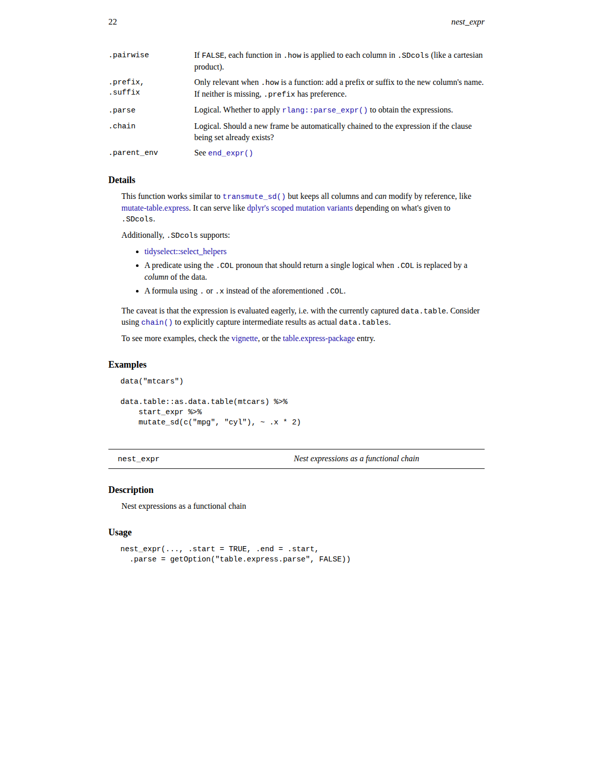22 nest_expr
.pairwise
If FALSE, each function in .how is applied to each column in .SDcols (like a cartesian product).
.prefix, .suffix
Only relevant when .how is a function: add a prefix or suffix to the new column's name. If neither is missing, .prefix has preference.
.parse
Logical. Whether to apply rlang::parse_expr() to obtain the expressions.
.chain
Logical. Should a new frame be automatically chained to the expression if the clause being set already exists?
.parent_env
See end_expr()
Details
This function works similar to transmute_sd() but keeps all columns and can modify by reference, like mutate-table.express. It can serve like dplyr's scoped mutation variants depending on what's given to .SDcols.
Additionally, .SDcols supports:
tidyselect::select_helpers
A predicate using the .COL pronoun that should return a single logical when .COL is replaced by a column of the data.
A formula using . or .x instead of the aforementioned .COL.
The caveat is that the expression is evaluated eagerly, i.e. with the currently captured data.table. Consider using chain() to explicitly capture intermediate results as actual data.tables.
To see more examples, check the vignette, or the table.express-package entry.
Examples
data("mtcars")

data.table::as.data.table(mtcars) %>%
    start_expr %>%
    mutate_sd(c("mpg", "cyl"), ~ .x * 2)
nest_expr Nest expressions as a functional chain
Description
Nest expressions as a functional chain
Usage
nest_expr(..., .start = TRUE, .end = .start,
  .parse = getOption("table.express.parse", FALSE))